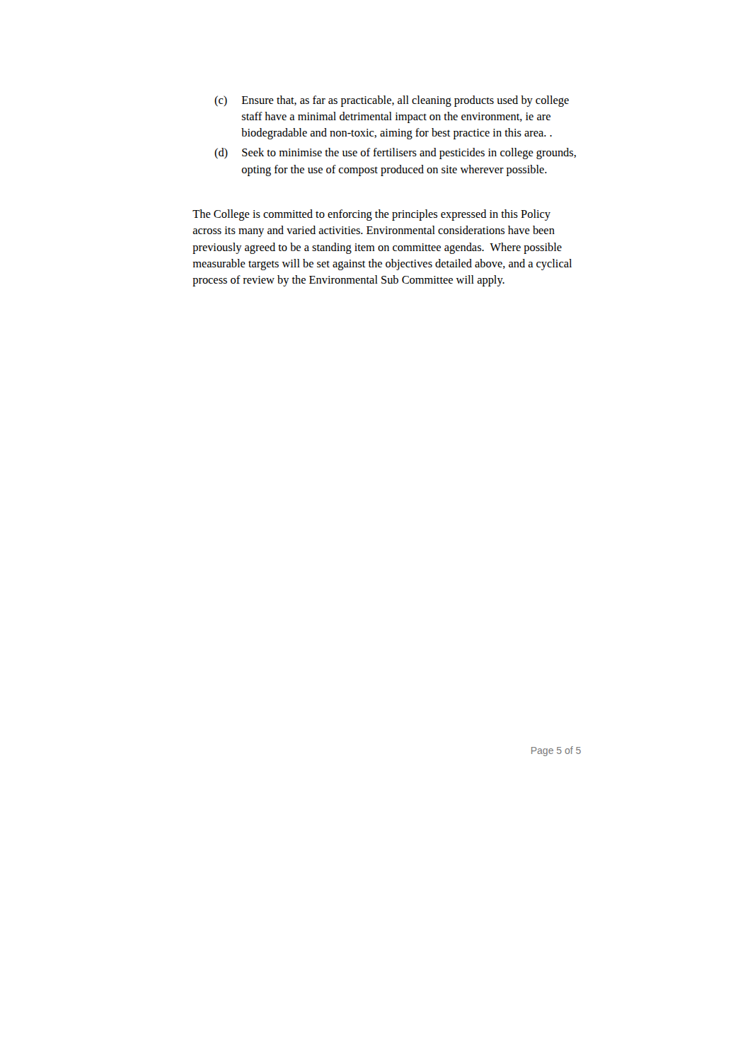(c) Ensure that, as far as practicable, all cleaning products used by college staff have a minimal detrimental impact on the environment, ie are biodegradable and non-toxic, aiming for best practice in this area. .
(d) Seek to minimise the use of fertilisers and pesticides in college grounds, opting for the use of compost produced on site wherever possible.
The College is committed to enforcing the principles expressed in this Policy across its many and varied activities. Environmental considerations have been previously agreed to be a standing item on committee agendas. Where possible measurable targets will be set against the objectives detailed above, and a cyclical process of review by the Environmental Sub Committee will apply.
Page 5 of 5